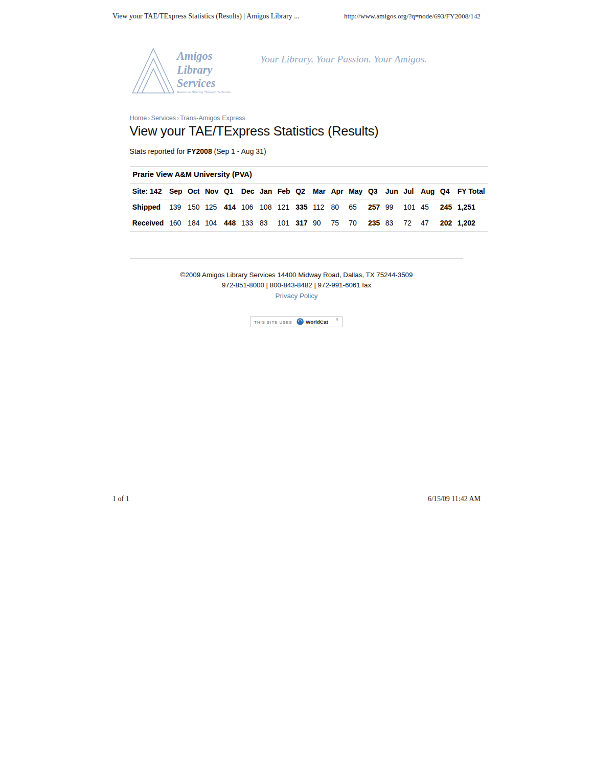View your TAE/TExpress Statistics (Results) | Amigos Library ...
http://www.amigos.org/?q=node/693/FY2008/142
Amigos Library Services Resource Sharing Through Technology
Your Library. Your Passion. Your Amigos.
Home›Services›Trans-Amigos Express
View your TAE/TExpress Statistics (Results)
Stats reported for FY2008 (Sep 1 - Aug 31)
Prarie View A&M University (PVA)
| Site: 142 | Sep | Oct | Nov | Q1 | Dec | Jan | Feb | Q2 | Mar | Apr | May | Q3 | Jun | Jul | Aug | Q4 | FY Total |
| --- | --- | --- | --- | --- | --- | --- | --- | --- | --- | --- | --- | --- | --- | --- | --- | --- | --- |
| Shipped | 139 | 150 | 125 | 414 | 106 | 108 | 121 | 335 | 112 | 80 | 65 | 257 | 99 | 101 | 45 | 245 | 1,251 |
| Received | 160 | 184 | 104 | 448 | 133 | 83 | 101 | 317 | 90 | 75 | 70 | 235 | 83 | 72 | 47 | 202 | 1,202 |
©2009 Amigos Library Services 14400 Midway Road, Dallas, TX 75244-3509
972-851-8000 | 800-843-8482 | 972-991-6061 fax
Privacy Policy
THIS SITE USES WorldCat ®
1 of 1
6/15/09 11:42 AM